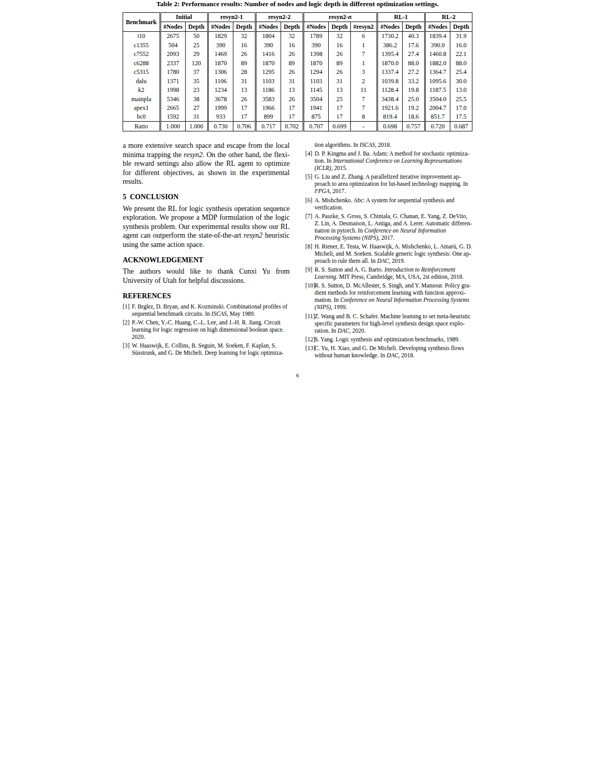Table 2: Performance results: Number of nodes and logic depth in different optimization settings.
| Benchmark | Initial | resyn2-1 | resyn2-2 | resyn2- n | RL-1 | RL-2 |
| --- | --- | --- | --- | --- | --- | --- |
| #Nodes | Depth | #Nodes | Depth | #Nodes | Depth | #Nodes | Depth | #resyn2 | #Nodes | Depth | #Nodes | Depth |
| i10 | 2675 | 50 | 1829 | 32 | 1804 | 32 | 1789 | 32 | 6 | 1730.2 | 40.3 | 1839.4 | 31.9 |
| c1355 | 504 | 25 | 390 | 16 | 390 | 16 | 390 | 16 | 1 | 386.2 | 17.6 | 390.0 | 16.0 |
| c7552 | 2093 | 29 | 1469 | 26 | 1416 | 26 | 1398 | 26 | 7 | 1395.4 | 27.4 | 1460.8 | 22.1 |
| c6288 | 2337 | 120 | 1870 | 89 | 1870 | 89 | 1870 | 89 | 1 | 1870.0 | 88.0 | 1882.0 | 88.0 |
| c5315 | 1780 | 37 | 1306 | 28 | 1295 | 26 | 1294 | 26 | 3 | 1337.4 | 27.2 | 1364.7 | 25.4 |
| dalu | 1371 | 35 | 1106 | 31 | 1103 | 31 | 1103 | 31 | 2 | 1039.8 | 33.2 | 1095.6 | 30.0 |
| k2 | 1998 | 23 | 1234 | 13 | 1186 | 13 | 1145 | 13 | 11 | 1128.4 | 19.8 | 1187.5 | 13.0 |
| mainpla | 5346 | 38 | 3678 | 26 | 3583 | 26 | 3504 | 25 | 7 | 3438.4 | 25.0 | 3504.0 | 25.5 |
| apex1 | 2665 | 27 | 1999 | 17 | 1966 | 17 | 1941 | 17 | 7 | 1921.6 | 19.2 | 2004.7 | 17.0 |
| bc0 | 1592 | 31 | 933 | 17 | 899 | 17 | 875 | 17 | 8 | 819.4 | 18.6 | 851.7 | 17.5 |
| Ratio | 1.000 | 1.000 | 0.730 | 0.706 | 0.717 | 0.702 | 0.707 | 0.699 | - | 0.698 | 0.757 | 0.720 | 0.687 |
a more extensive search space and escape from the local minima trapping the resyn2. On the other hand, the flexible reward settings also allow the RL agent to optimize for different objectives, as shown in the experimental results.
5 CONCLUSION
We present the RL for logic synthesis operation sequence exploration. We propose a MDP formulation of the logic synthesis problem. Our experimental results show our RL agent can outperform the state-of-the-art resyn2 heuristic using the same action space.
ACKNOWLEDGEMENT
The authors would like to thank Cunxi Yu from University of Utah for helpful discussions.
REFERENCES
[1] F. Brglez, D. Bryan, and K. Kozminski. Combinational profiles of sequential benchmark circuits. In ISCAS, May 1989.
[2] P.-W. Chen, Y.-C. Huang, C.-L. Lee, and J.-H. R. Jiang. Circuit learning for logic regression on high dimensional boolean space. 2020.
[3] W. Haaswijk, E. Collins, B. Seguin, M. Soeken, F. Kaplan, S. Süsstrunk, and G. De Micheli. Deep learning for logic optimization algorithms. In ISCAS, 2018.
[4] D. P. Kingma and J. Ba. Adam: A method for stochastic optimization. In International Conference on Learning Representations (ICLR), 2015.
[5] G. Liu and Z. Zhang. A parallelized iterative improvement approach to area optimization for lut-based technology mapping. In FPGA, 2017.
[6] A. Mishchenko. Abc: A system for sequential synthesis and verification.
[7] A. Paszke, S. Gross, S. Chintala, G. Chanan, E. Yang, Z. DeVito, Z. Lin, A. Desmaison, L. Antiga, and A. Lerer. Automatic differentiation in pytorch. In Conference on Neural Information Processing Systems (NIPS), 2017.
[8] H. Riener, E. Testa, W. Haaswijk, A. Mishchenko, L. Amarù, G. D. Micheli, and M. Soeken. Scalable generic logic synthesis: One approach to rule them all. In DAC, 2019.
[9] R. S. Sutton and A. G. Barto. Introduction to Reinforcement Learning. MIT Press, Cambridge, MA, USA, 2st edition, 2018.
[10] R. S. Sutton, D. McAllester, S. Singh, and Y. Mansour. Policy gradient methods for reinforcement learning with function approximation. In Conference on Neural Information Processing Systems (NIPS), 1999.
[11] Z. Wang and B. C. Schafer. Machine leaming to set meta-heuristic specific parameters for high-level synthesis design space exploration. In DAC, 2020.
[12] S. Yang. Logic synthesis and optimization benchmarks, 1989.
[13] C. Yu, H. Xiao, and G. De Micheli. Developing synthesis flows without human knowledge. In DAC, 2018.
6